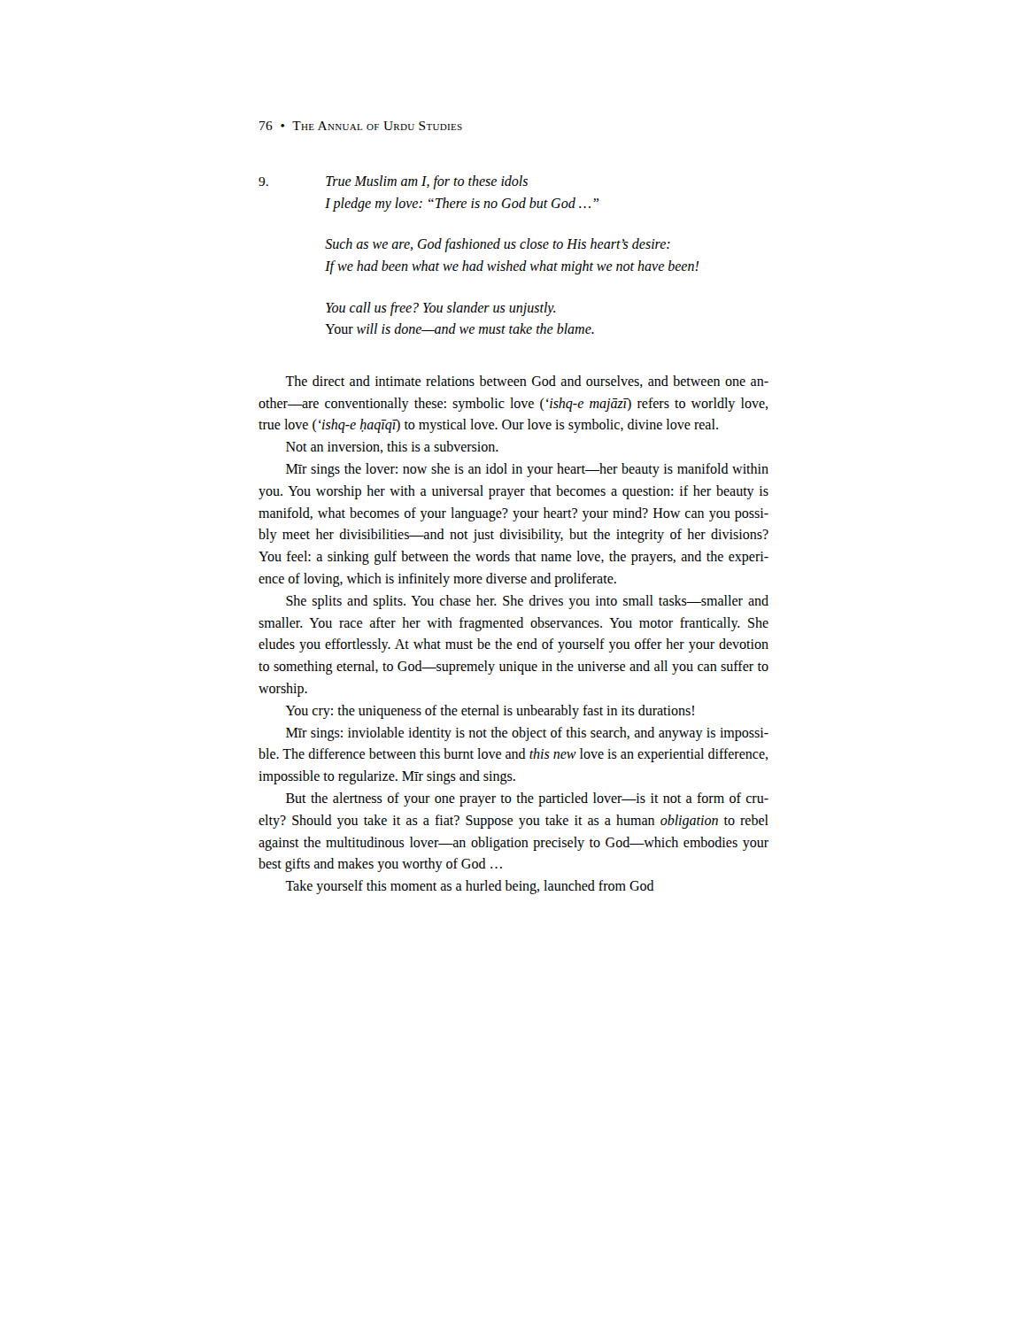76• The Annual of Urdu Studies
9.
True Muslim am I, for to these idols
I pledge my love: “There is no God but God …”
Such as we are, God fashioned us close to His heart’s desire:
If we had been what we had wished what might we not have been!
You call us free? You slander us unjustly.
Your will is done—and we must take the blame.
The direct and intimate relations between God and ourselves, and between one another—are conventionally these: symbolic love (‘ishq-e majāzī) refers to worldly love, true love (‘ishq-e ḥaqīqī) to mystical love. Our love is symbolic, divine love real.
Not an inversion, this is a subversion.
Mīr sings the lover: now she is an idol in your heart—her beauty is manifold within you. You worship her with a universal prayer that becomes a question: if her beauty is manifold, what becomes of your language? your heart? your mind? How can you possibly meet her divisibilities—and not just divisibility, but the integrity of her divisions? You feel: a sinking gulf between the words that name love, the prayers, and the experience of loving, which is infinitely more diverse and proliferate.
She splits and splits. You chase her. She drives you into small tasks—smaller and smaller. You race after her with fragmented observances. You motor frantically. She eludes you effortlessly. At what must be the end of yourself you offer her your devotion to something eternal, to God—supremely unique in the universe and all you can suffer to worship.
You cry: the uniqueness of the eternal is unbearably fast in its durations!
Mīr sings: inviolable identity is not the object of this search, and anyway is impossible. The difference between this burnt love and this new love is an experiential difference, impossible to regularize. Mīr sings and sings.
But the alertness of your one prayer to the particled lover—is it not a form of cruelty? Should you take it as a fiat? Suppose you take it as a human obligation to rebel against the multitudinous lover—an obligation precisely to God—which embodies your best gifts and makes you worthy of God …
Take yourself this moment as a hurled being, launched from God